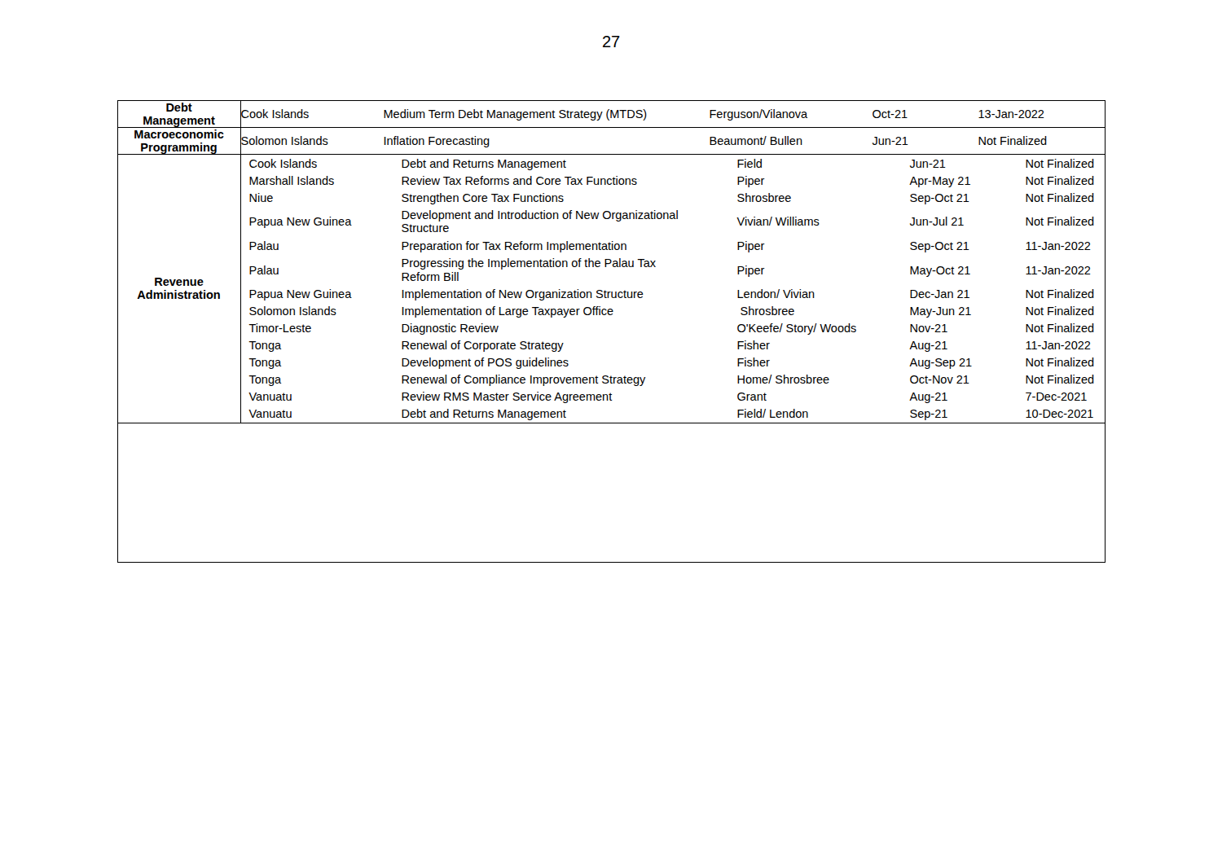27
| Debt Management | Cook Islands | Medium Term Debt Management Strategy (MTDS) | Ferguson/Vilanova | Oct-21 | 13-Jan-2022 |
| Macroeconomic Programming | Solomon Islands | Inflation Forecasting | Beaumont/ Bullen | Jun-21 | Not Finalized |
| Revenue Administration | / Cook Islands / Debt and Returns Management / Field / Jun-21 / Not Finalized / / Marshall Islands / Review Tax Reforms and Core Tax Functions / Piper / Apr-May 21 / Not Finalized / / Niue / Strengthen Core Tax Functions / Shrosbree / Sep-Oct 21 / Not Finalized / / Papua New Guinea / Development and Introduction of New Organizational Structure / Vivian/ Williams / Jun-Jul 21 / Not Finalized / / Palau / Preparation for Tax Reform Implementation / Piper / Sep-Oct 21 / 11-Jan-2022 / / Palau / Progressing the Implementation of the Palau Tax Reform Bill / Piper / May-Oct 21 / 11-Jan-2022 / / Papua New Guinea / Implementation of New Organization Structure / Lendon/ Vivian / Dec-Jan 21 / Not Finalized / / Solomon Islands / Implementation of Large Taxpayer Office / Shrosbree / May-Jun 21 / Not Finalized / / Timor-Leste / Diagnostic Review / O'Keefe/ Story/ Woods / Nov-21 / Not Finalized / / Tonga / Renewal of Corporate Strategy / Fisher / Aug-21 / 11-Jan-2022 / / Tonga / Development of POS guidelines / Fisher / Aug-Sep 21 / Not Finalized / / Tonga / Renewal of Compliance Improvement Strategy / Home/ Shrosbree / Oct-Nov 21 / Not Finalized / / Vanuatu / Review RMS Master Service Agreement / Grant / Aug-21 / 7-Dec-2021 / / Vanuatu / Debt and Returns Management / Field/ Lendon / Sep-21 / 10-Dec-2021 / |